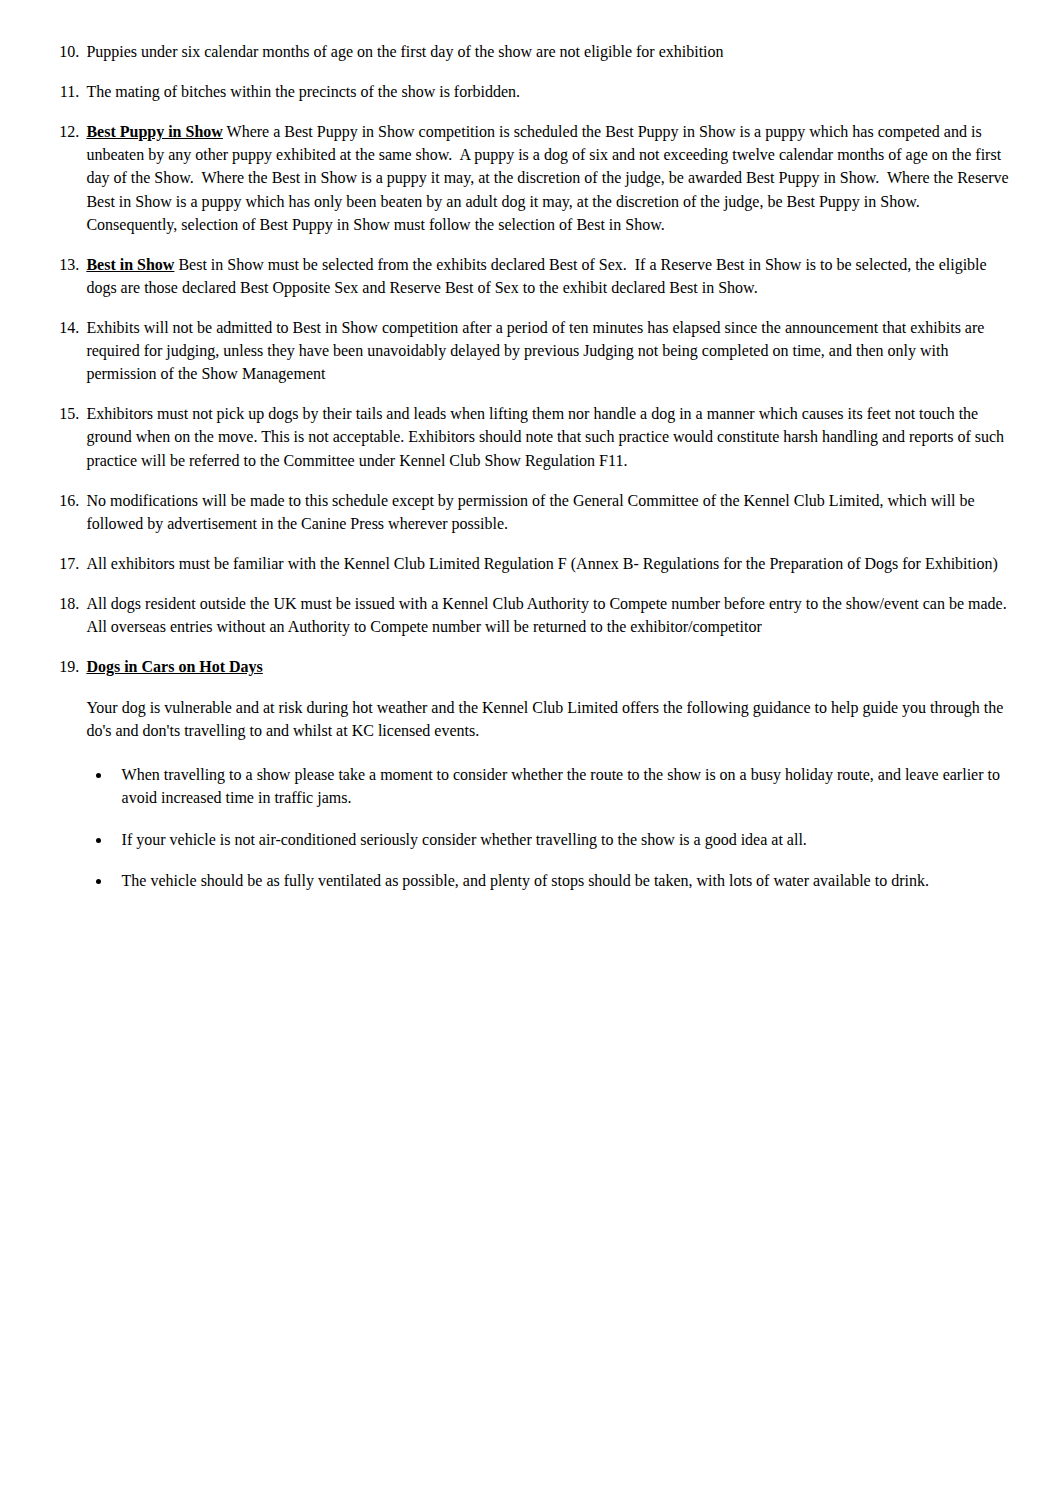Puppies under six calendar months of age on the first day of the show are not eligible for exhibition
The mating of bitches within the precincts of the show is forbidden.
Best Puppy in Show Where a Best Puppy in Show competition is scheduled the Best Puppy in Show is a puppy which has competed and is unbeaten by any other puppy exhibited at the same show. A puppy is a dog of six and not exceeding twelve calendar months of age on the first day of the Show. Where the Best in Show is a puppy it may, at the discretion of the judge, be awarded Best Puppy in Show. Where the Reserve Best in Show is a puppy which has only been beaten by an adult dog it may, at the discretion of the judge, be Best Puppy in Show. Consequently, selection of Best Puppy in Show must follow the selection of Best in Show.
Best in Show Best in Show must be selected from the exhibits declared Best of Sex. If a Reserve Best in Show is to be selected, the eligible dogs are those declared Best Opposite Sex and Reserve Best of Sex to the exhibit declared Best in Show.
Exhibits will not be admitted to Best in Show competition after a period of ten minutes has elapsed since the announcement that exhibits are required for judging, unless they have been unavoidably delayed by previous Judging not being completed on time, and then only with permission of the Show Management
Exhibitors must not pick up dogs by their tails and leads when lifting them nor handle a dog in a manner which causes its feet not touch the ground when on the move. This is not acceptable. Exhibitors should note that such practice would constitute harsh handling and reports of such practice will be referred to the Committee under Kennel Club Show Regulation F11.
No modifications will be made to this schedule except by permission of the General Committee of the Kennel Club Limited, which will be followed by advertisement in the Canine Press wherever possible.
All exhibitors must be familiar with the Kennel Club Limited Regulation F (Annex B- Regulations for the Preparation of Dogs for Exhibition)
All dogs resident outside the UK must be issued with a Kennel Club Authority to Compete number before entry to the show/event can be made. All overseas entries without an Authority to Compete number will be returned to the exhibitor/competitor
Dogs in Cars on Hot Days
Your dog is vulnerable and at risk during hot weather and the Kennel Club Limited offers the following guidance to help guide you through the do's and don'ts travelling to and whilst at KC licensed events.
When travelling to a show please take a moment to consider whether the route to the show is on a busy holiday route, and leave earlier to avoid increased time in traffic jams.
If your vehicle is not air-conditioned seriously consider whether travelling to the show is a good idea at all.
The vehicle should be as fully ventilated as possible, and plenty of stops should be taken, with lots of water available to drink.